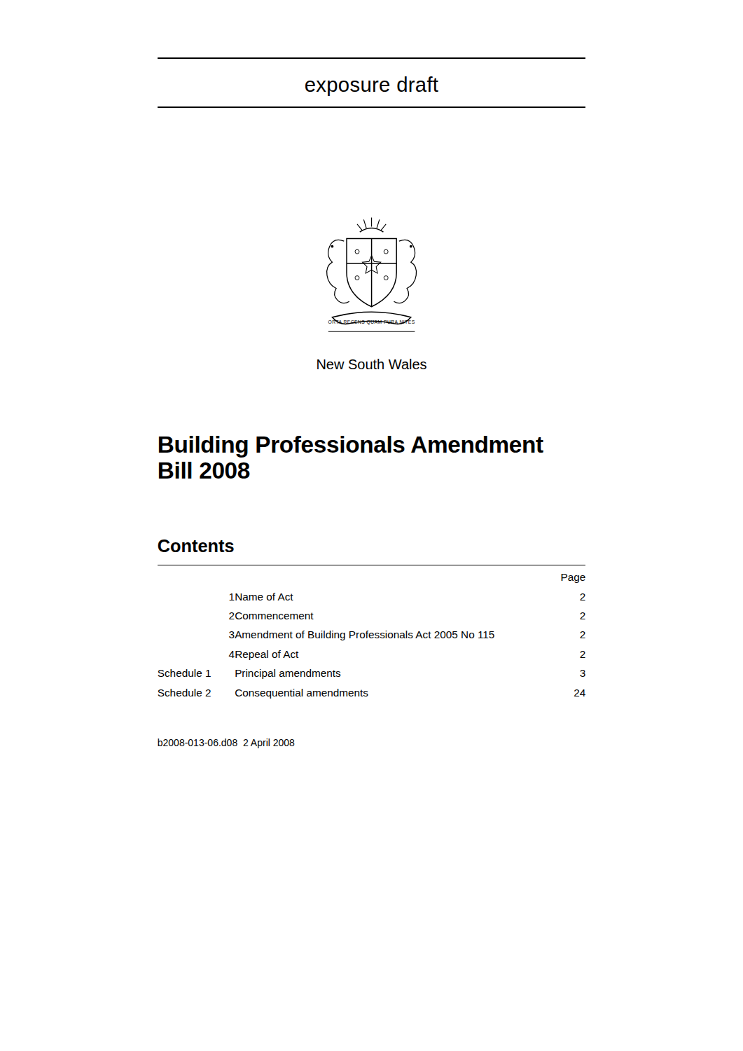exposure draft
ORTA RECENS QUAM PURA NITES
New South Wales
Building Professionals Amendment
Bill 2008
Contents
| | | Page |
| 1 | Name of Act | 2 |
| 2 | Commencement | 2 |
| 3 | Amendment of Building Professionals Act 2005 No 115 | 2 |
| 4 | Repeal of Act | 2 |
| Schedule 1 | Principal amendments | 3 |
| Schedule 2 | Consequential amendments | 24 |
b2008-013-06.d08 2 April 2008